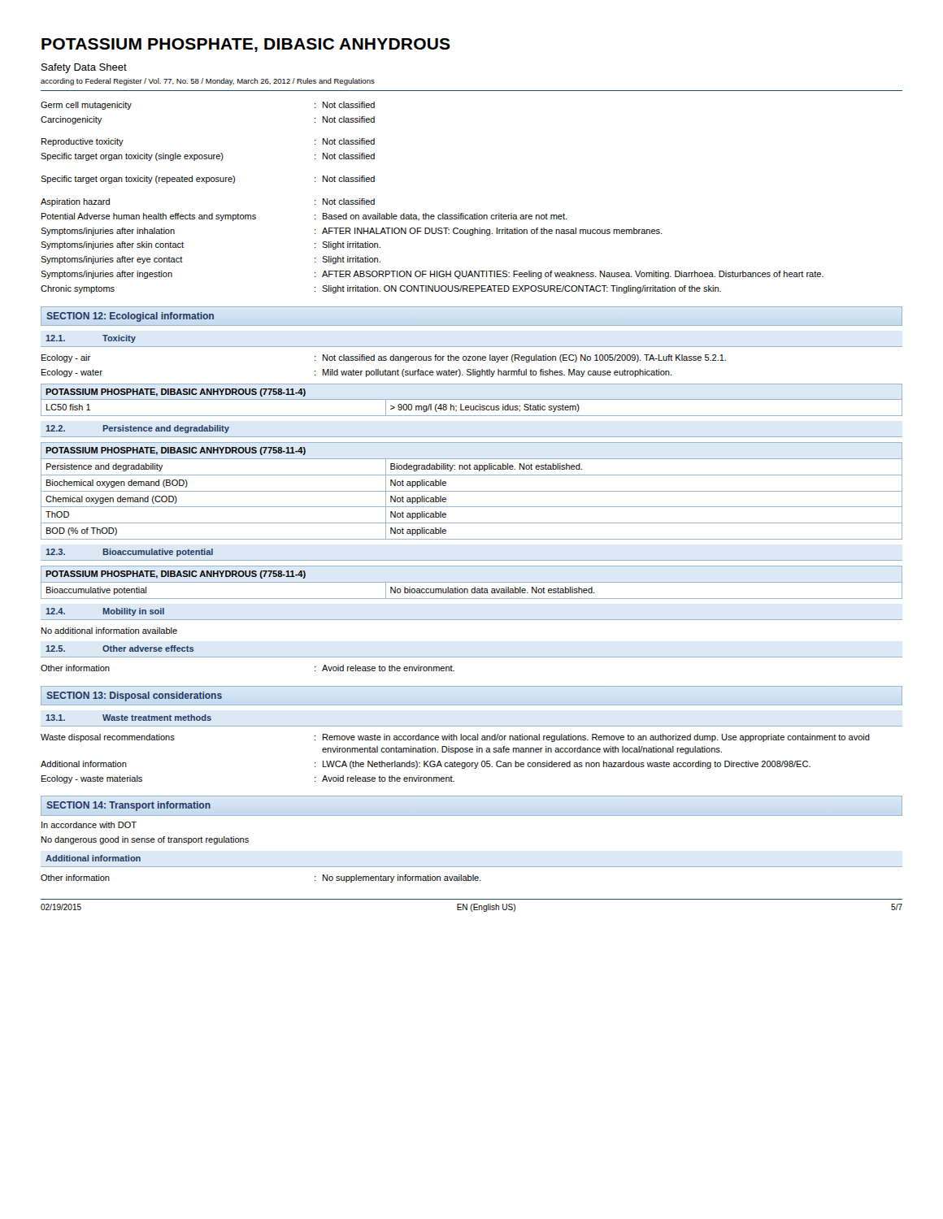POTASSIUM PHOSPHATE, DIBASIC ANHYDROUS
Safety Data Sheet
according to Federal Register / Vol. 77, No. 58 / Monday, March 26, 2012 / Rules and Regulations
Germ cell mutagenicity
:
Not classified
Carcinogenicity
:
Not classified
Reproductive toxicity
:
Not classified
Specific target organ toxicity (single exposure)
:
Not classified
Specific target organ toxicity (repeated exposure)
:
Not classified
Aspiration hazard
:
Not classified
Potential Adverse human health effects and symptoms
:
Based on available data, the classification criteria are not met.
Symptoms/injuries after inhalation
:
AFTER INHALATION OF DUST: Coughing. Irritation of the nasal mucous membranes.
Symptoms/injuries after skin contact
:
Slight irritation.
Symptoms/injuries after eye contact
:
Slight irritation.
Symptoms/injuries after ingestion
:
AFTER ABSORPTION OF HIGH QUANTITIES: Feeling of weakness. Nausea. Vomiting. Diarrhoea. Disturbances of heart rate.
Chronic symptoms
:
Slight irritation. ON CONTINUOUS/REPEATED EXPOSURE/CONTACT: Tingling/irritation of the skin.
SECTION 12: Ecological information
12.1.
Toxicity
Ecology - air
:
Not classified as dangerous for the ozone layer (Regulation (EC) No 1005/2009). TA-Luft Klasse 5.2.1.
Ecology - water
:
Mild water pollutant (surface water). Slightly harmful to fishes. May cause eutrophication.
| POTASSIUM PHOSPHATE, DIBASIC ANHYDROUS (7758-11-4) |
| LC50 fish 1 | > 900 mg/l (48 h; Leuciscus idus; Static system) |
12.2.
Persistence and degradability
| POTASSIUM PHOSPHATE, DIBASIC ANHYDROUS (7758-11-4) |
| Persistence and degradability | Biodegradability: not applicable. Not established. |
| Biochemical oxygen demand (BOD) | Not applicable |
| Chemical oxygen demand (COD) | Not applicable |
| ThOD | Not applicable |
| BOD (% of ThOD) | Not applicable |
12.3.
Bioaccumulative potential
| POTASSIUM PHOSPHATE, DIBASIC ANHYDROUS (7758-11-4) |
| Bioaccumulative potential | No bioaccumulation data available. Not established. |
12.4.
Mobility in soil
No additional information available
12.5.
Other adverse effects
Other information
:
Avoid release to the environment.
SECTION 13: Disposal considerations
13.1.
Waste treatment methods
Waste disposal recommendations
:
Remove waste in accordance with local and/or national regulations. Remove to an authorized dump. Use appropriate containment to avoid environmental contamination. Dispose in a safe manner in accordance with local/national regulations.
Additional information
:
LWCA (the Netherlands): KGA category 05. Can be considered as non hazardous waste according to Directive 2008/98/EC.
Ecology - waste materials
:
Avoid release to the environment.
SECTION 14: Transport information
In accordance with DOT
No dangerous good in sense of transport regulations
Additional information
Other information
:
No supplementary information available.
02/19/2015 EN (English US) 5/7